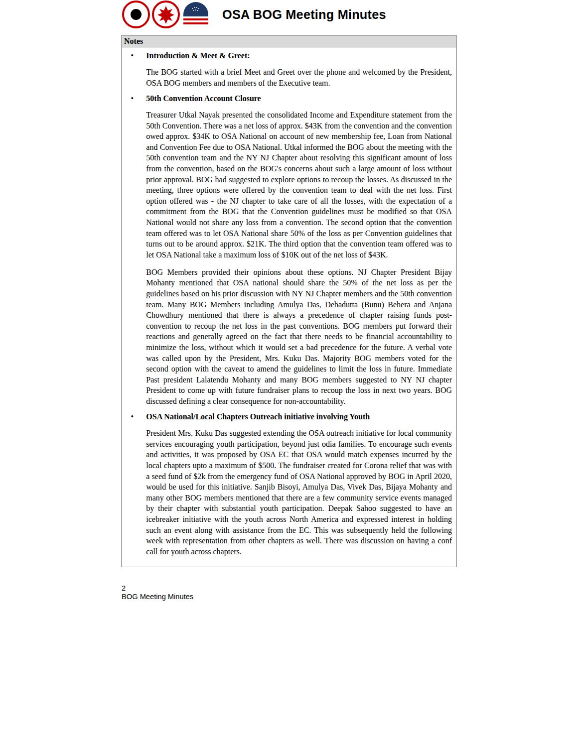OSA BOG Meeting Minutes
| Notes |
| --- |
| Introduction & Meet & Greet : The BOG started with a brief Meet and Greet over the phone and welcomed by the President, OSA BOG members and members of the Executive team. 50th Convention Account Closure Treasurer Utkal Nayak presented the consolidated Income and Expenditure statement from the 50th Convention. There was a net loss of approx. $43K from the convention and the convention owed approx. $34K to OSA National on account of new membership fee, Loan from National and Convention Fee due to OSA National. Utkal informed the BOG about the meeting with the 50th convention team and the NY NJ Chapter about resolving this significant amount of loss from the convention, based on the BOG's concerns about such a large amount of loss without prior approval. BOG had suggested to explore options to recoup the losses. As discussed in the meeting, three options were offered by the convention team to deal with the net loss. First option offered was - the NJ chapter to take care of all the losses, with the expectation of a commitment from the BOG that the Convention guidelines must be modified so that OSA National would not share any loss from a convention. The second option that the convention team offered was to let OSA National share 50% of the loss as per Convention guidelines that turns out to be around approx. $21K. The third option that the convention team offered was to let OSA National take a maximum loss of $10K out of the net loss of $43K. BOG Members provided their opinions about these options. NJ Chapter President Bijay Mohanty mentioned that OSA national should share the 50% of the net loss as per the guidelines based on his prior discussion with NY NJ Chapter members and the 50th convention team. Many BOG Members including Amulya Das, Debadutta (Bunu) Behera and Anjana Chowdhury mentioned that there is always a precedence of chapter raising funds post-convention to recoup the net loss in the past conventions. BOG members put forward their reactions and generally agreed on the fact that there needs to be financial accountability to minimize the loss, without which it would set a bad precedence for the future. A verbal vote was called upon by the President, Mrs. Kuku Das. Majority BOG members voted for the second option with the caveat to amend the guidelines to limit the loss in future. Immediate Past president Lalatendu Mohanty and many BOG members suggested to NY NJ chapter President to come up with future fundraiser plans to recoup the loss in next two years. BOG discussed defining a clear consequence for non-accountability. OSA National/Local Chapters Outreach initiative involving Youth President Mrs. Kuku Das suggested extending the OSA outreach initiative for local community services encouraging youth participation, beyond just odia families. To encourage such events and activities, it was proposed by OSA EC that OSA would match expenses incurred by the local chapters upto a maximum of $500. The fundraiser created for Corona relief that was with a seed fund of $2k from the emergency fund of OSA National approved by BOG in April 2020, would be used for this initiative. Sanjib Bisoyi, Amulya Das, Vivek Das, Bijaya Mohanty and many other BOG members mentioned that there are a few community service events managed by their chapter with substantial youth participation. Deepak Sahoo suggested to have an icebreaker initiative with the youth across North America and expressed interest in holding such an event along with assistance from the EC. This was subsequently held the following week with representation from other chapters as well. There was discussion on having a conf call for youth across chapters. |
2
BOG Meeting Minutes